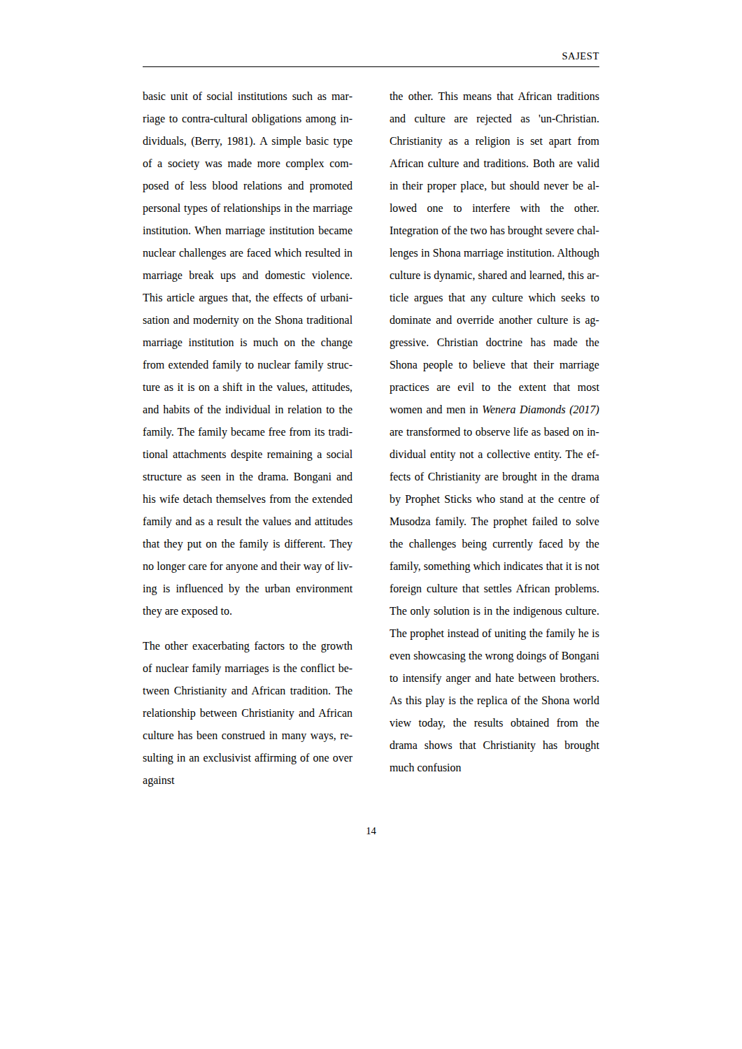SAJEST
basic unit of social institutions such as marriage to contra-cultural obligations among individuals, (Berry, 1981). A simple basic type of a society was made more complex composed of less blood relations and promoted personal types of relationships in the marriage institution. When marriage institution became nuclear challenges are faced which resulted in marriage break ups and domestic violence. This article argues that, the effects of urbanisation and modernity on the Shona traditional marriage institution is much on the change from extended family to nuclear family structure as it is on a shift in the values, attitudes, and habits of the individual in relation to the family. The family became free from its traditional attachments despite remaining a social structure as seen in the drama. Bongani and his wife detach themselves from the extended family and as a result the values and attitudes that they put on the family is different. They no longer care for anyone and their way of living is influenced by the urban environment they are exposed to.
The other exacerbating factors to the growth of nuclear family marriages is the conflict between Christianity and African tradition. The relationship between Christianity and African culture has been construed in many ways, resulting in an exclusivist affirming of one over against
the other. This means that African traditions and culture are rejected as 'un-Christian. Christianity as a religion is set apart from African culture and traditions. Both are valid in their proper place, but should never be allowed one to interfere with the other. Integration of the two has brought severe challenges in Shona marriage institution. Although culture is dynamic, shared and learned, this article argues that any culture which seeks to dominate and override another culture is aggressive. Christian doctrine has made the Shona people to believe that their marriage practices are evil to the extent that most women and men in Wenera Diamonds (2017) are transformed to observe life as based on individual entity not a collective entity. The effects of Christianity are brought in the drama by Prophet Sticks who stand at the centre of Musodza family. The prophet failed to solve the challenges being currently faced by the family, something which indicates that it is not foreign culture that settles African problems. The only solution is in the indigenous culture. The prophet instead of uniting the family he is even showcasing the wrong doings of Bongani to intensify anger and hate between brothers. As this play is the replica of the Shona world view today, the results obtained from the drama shows that Christianity has brought much confusion
14